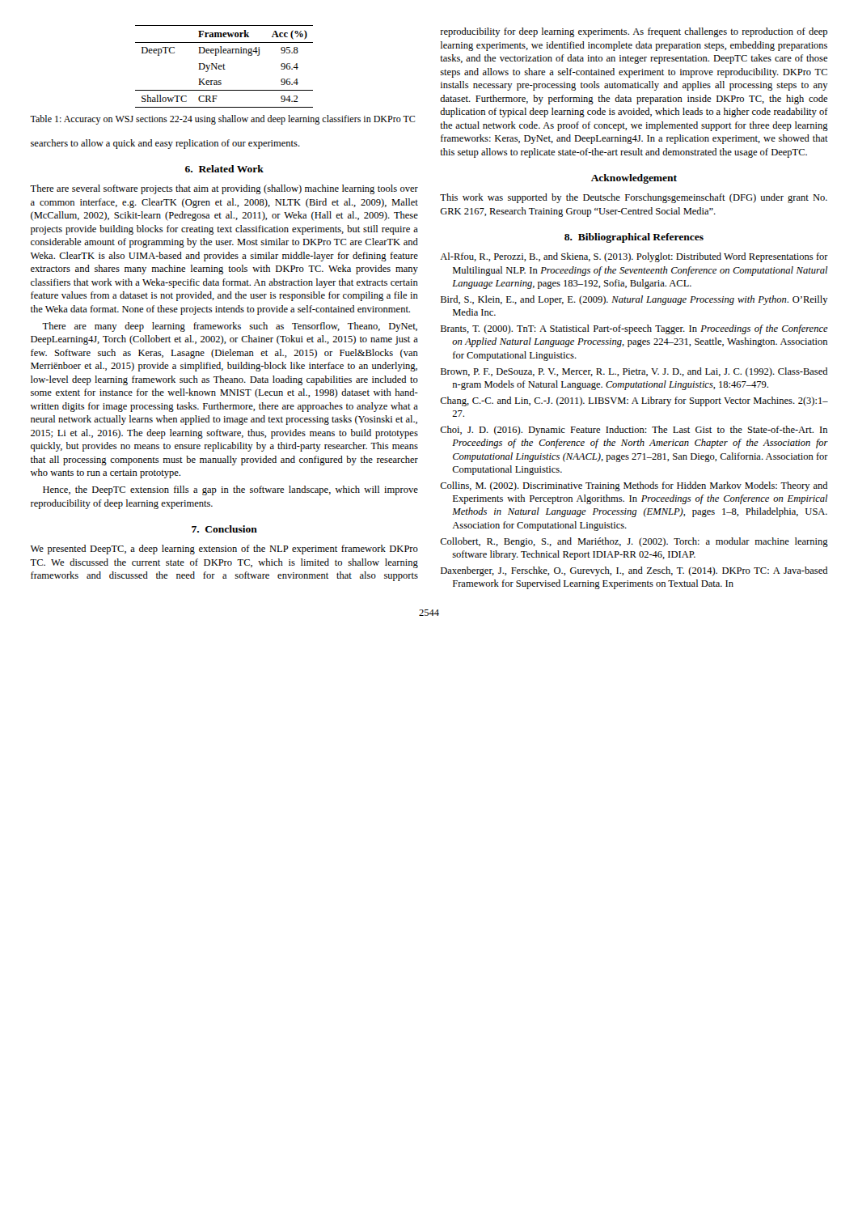| | Framework | Acc (%) |
| --- | --- | --- |
| DeepTC | Deeplearning4j | 95.8 |
| DyNet | 96.4 |
| Keras | 96.4 |
| ShallowTC | CRF | 94.2 |
Table 1: Accuracy on WSJ sections 22-24 using shallow and deep learning classifiers in DKPro TC
searchers to allow a quick and easy replication of our experiments.
6. Related Work
There are several software projects that aim at providing (shallow) machine learning tools over a common interface, e.g. ClearTK (Ogren et al., 2008), NLTK (Bird et al., 2009), Mallet (McCallum, 2002), Scikit-learn (Pedregosa et al., 2011), or Weka (Hall et al., 2009). These projects provide building blocks for creating text classification experiments, but still require a considerable amount of programming by the user. Most similar to DKPro TC are ClearTK and Weka. ClearTK is also UIMA-based and provides a similar middle-layer for defining feature extractors and shares many machine learning tools with DKPro TC. Weka provides many classifiers that work with a Weka-specific data format. An abstraction layer that extracts certain feature values from a dataset is not provided, and the user is responsible for compiling a file in the Weka data format. None of these projects intends to provide a self-contained environment.
There are many deep learning frameworks such as Tensorflow, Theano, DyNet, DeepLearning4J, Torch (Collobert et al., 2002), or Chainer (Tokui et al., 2015) to name just a few. Software such as Keras, Lasagne (Dieleman et al., 2015) or Fuel&Blocks (van Merriënboer et al., 2015) provide a simplified, building-block like interface to an underlying, low-level deep learning framework such as Theano. Data loading capabilities are included to some extent for instance for the well-known MNIST (Lecun et al., 1998) dataset with hand-written digits for image processing tasks. Furthermore, there are approaches to analyze what a neural network actually learns when applied to image and text processing tasks (Yosinski et al., 2015; Li et al., 2016). The deep learning software, thus, provides means to build prototypes quickly, but provides no means to ensure replicability by a third-party researcher. This means that all processing components must be manually provided and configured by the researcher who wants to run a certain prototype.
Hence, the DeepTC extension fills a gap in the software landscape, which will improve reproducibility of deep learning experiments.
7. Conclusion
We presented DeepTC, a deep learning extension of the NLP experiment framework DKPro TC. We discussed the current state of DKPro TC, which is limited to shallow learning frameworks and discussed the need for a software environment that also supports reproducibility for deep learning experiments. As frequent challenges to reproduction of deep learning experiments, we identified incomplete data preparation steps, embedding preparations tasks, and the vectorization of data into an integer representation. DeepTC takes care of those steps and allows to share a self-contained experiment to improve reproducibility. DKPro TC installs necessary pre-processing tools automatically and applies all processing steps to any dataset. Furthermore, by performing the data preparation inside DKPro TC, the high code duplication of typical deep learning code is avoided, which leads to a higher code readability of the actual network code. As proof of concept, we implemented support for three deep learning frameworks: Keras, DyNet, and DeepLearning4J. In a replication experiment, we showed that this setup allows to replicate state-of-the-art result and demonstrated the usage of DeepTC.
Acknowledgement
This work was supported by the Deutsche Forschungsgemeinschaft (DFG) under grant No. GRK 2167, Research Training Group “User-Centred Social Media”.
8. Bibliographical References
Al-Rfou, R., Perozzi, B., and Skiena, S. (2013). Polyglot: Distributed Word Representations for Multilingual NLP. In Proceedings of the Seventeenth Conference on Computational Natural Language Learning, pages 183–192, Sofia, Bulgaria. ACL.
Bird, S., Klein, E., and Loper, E. (2009). Natural Language Processing with Python. O’Reilly Media Inc.
Brants, T. (2000). TnT: A Statistical Part-of-speech Tagger. In Proceedings of the Conference on Applied Natural Language Processing, pages 224–231, Seattle, Washington. Association for Computational Linguistics.
Brown, P. F., DeSouza, P. V., Mercer, R. L., Pietra, V. J. D., and Lai, J. C. (1992). Class-Based n-gram Models of Natural Language. Computational Linguistics, 18:467–479.
Chang, C.-C. and Lin, C.-J. (2011). LIBSVM: A Library for Support Vector Machines. 2(3):1–27.
Choi, J. D. (2016). Dynamic Feature Induction: The Last Gist to the State-of-the-Art. In Proceedings of the Conference of the North American Chapter of the Association for Computational Linguistics (NAACL), pages 271–281, San Diego, California. Association for Computational Linguistics.
Collins, M. (2002). Discriminative Training Methods for Hidden Markov Models: Theory and Experiments with Perceptron Algorithms. In Proceedings of the Conference on Empirical Methods in Natural Language Processing (EMNLP), pages 1–8, Philadelphia, USA. Association for Computational Linguistics.
Collobert, R., Bengio, S., and Mariéthoz, J. (2002). Torch: a modular machine learning software library. Technical Report IDIAP-RR 02-46, IDIAP.
Daxenberger, J., Ferschke, O., Gurevych, I., and Zesch, T. (2014). DKPro TC: A Java-based Framework for Supervised Learning Experiments on Textual Data. In
2544